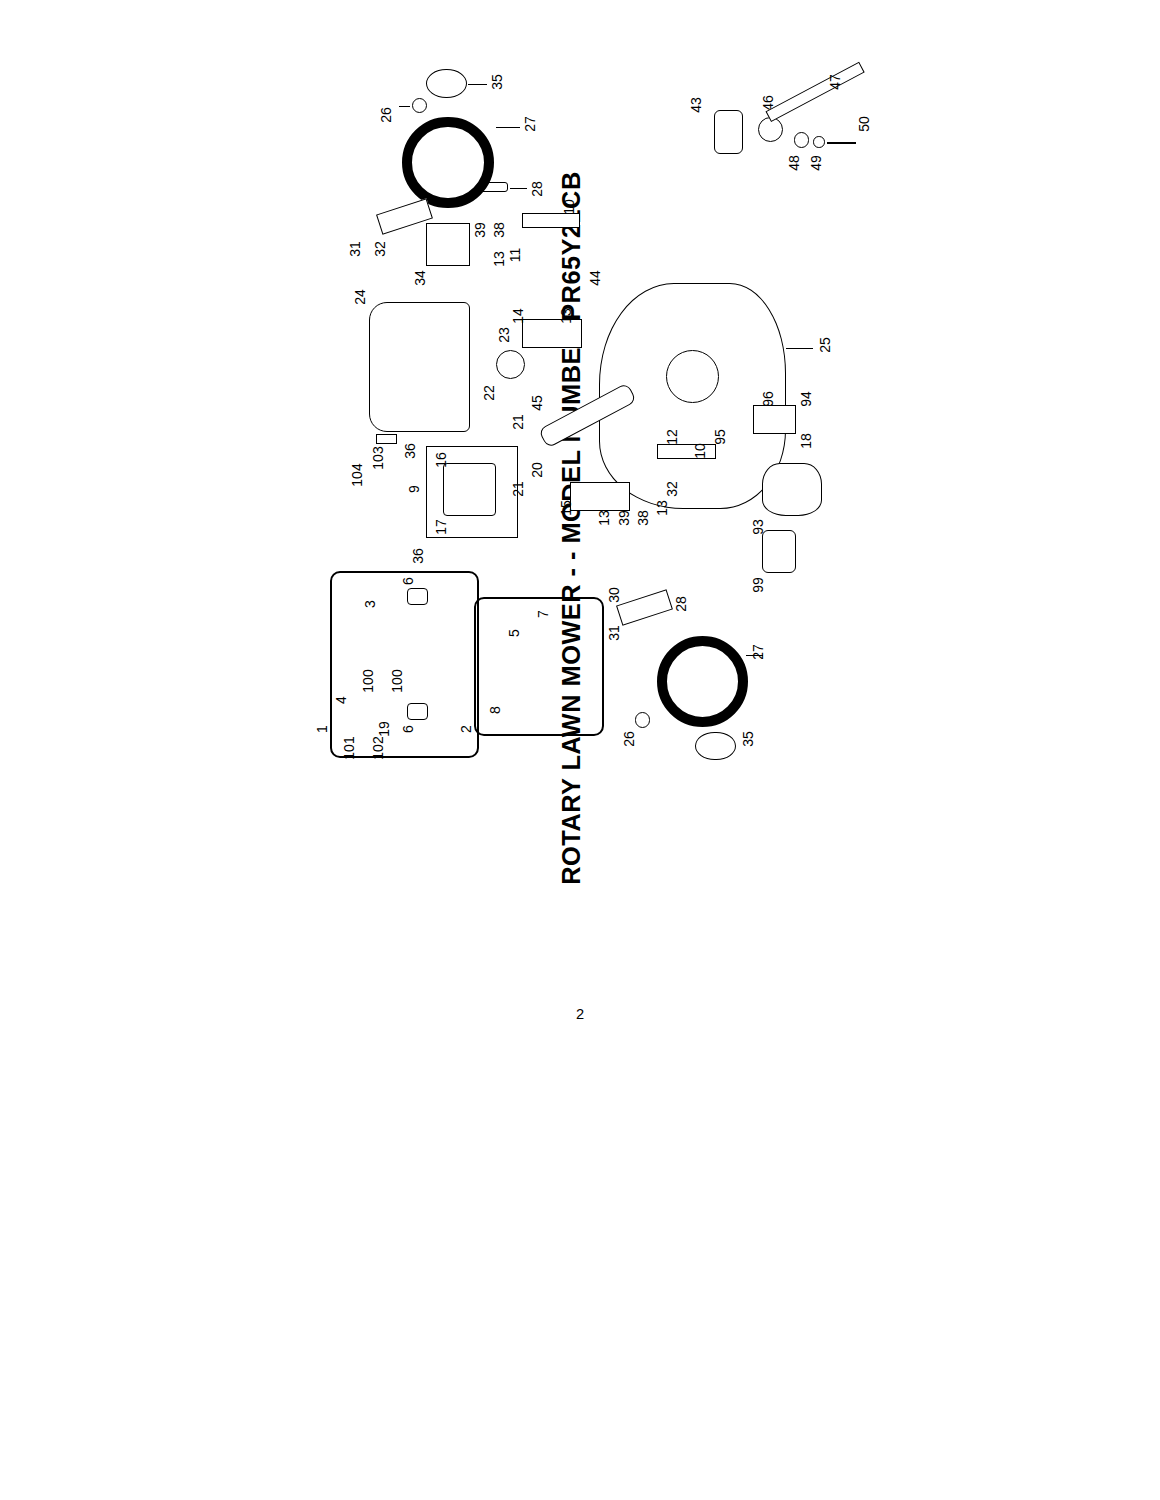ROTARY LAWN MOWER - - MODEL NUMBER PR65Y21CB
35
26
27
28
31
32
34
39
38
10
11
13
43
46
47
48
49
50
24
103
104
36
44
22
23
14
13
45
21
20
21
15
13
39
38
13
32
12
10
95
96
94
18
93
99
25
16
17
9
36
1
4
100
100
101
102
19
6
6
3
2
5
7
8
30
31
28
27
26
35
2